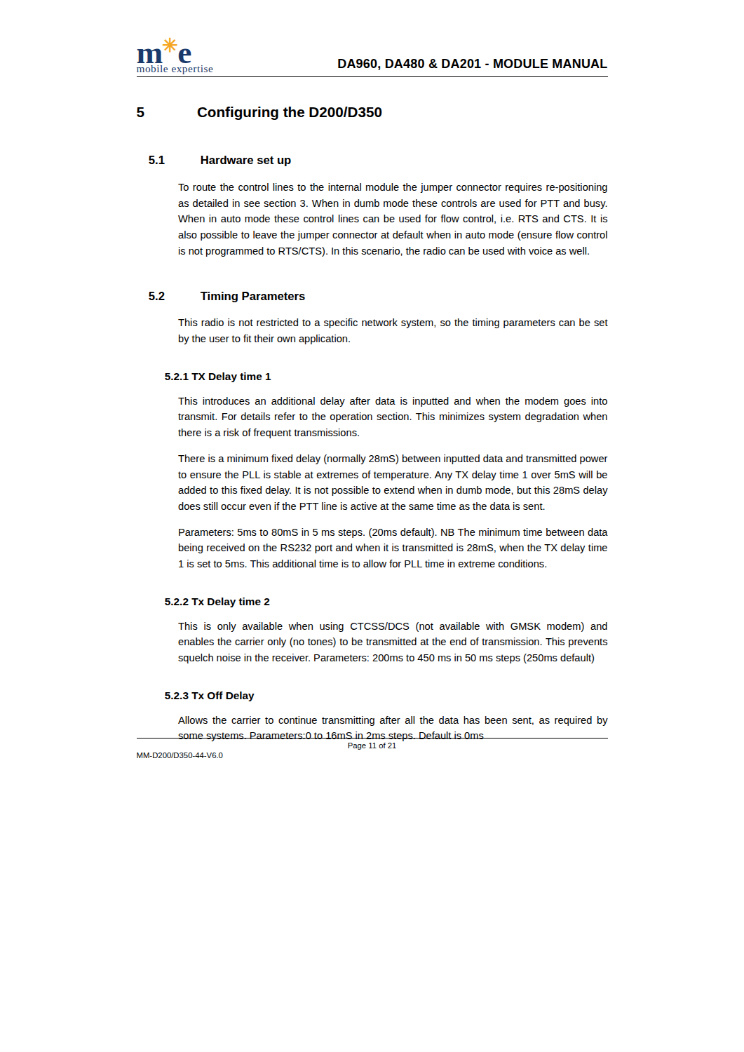m✳e
mobile expertise
DA960, DA480 & DA201 - MODULE MANUAL
5 Configuring the D200/D350
5.1 Hardware set up
To route the control lines to the internal module the jumper connector requires re-positioning as detailed in see section 3. When in dumb mode these controls are used for PTT and busy. When in auto mode these control lines can be used for flow control, i.e. RTS and CTS. It is also possible to leave the jumper connector at default when in auto mode (ensure flow control is not programmed to RTS/CTS). In this scenario, the radio can be used with voice as well.
5.2 Timing Parameters
This radio is not restricted to a specific network system, so the timing parameters can be set by the user to fit their own application.
5.2.1 TX Delay time 1
This introduces an additional delay after data is inputted and when the modem goes into transmit. For details refer to the operation section. This minimizes system degradation when there is a risk of frequent transmissions.
There is a minimum fixed delay (normally 28mS) between inputted data and transmitted power to ensure the PLL is stable at extremes of temperature. Any TX delay time 1 over 5mS will be added to this fixed delay. It is not possible to extend when in dumb mode, but this 28mS delay does still occur even if the PTT line is active at the same time as the data is sent.
Parameters: 5ms to 80mS in 5 ms steps. (20ms default). NB The minimum time between data being received on the RS232 port and when it is transmitted is 28mS, when the TX delay time 1 is set to 5ms. This additional time is to allow for PLL time in extreme conditions.
5.2.2 Tx Delay time 2
This is only available when using CTCSS/DCS (not available with GMSK modem) and enables the carrier only (no tones) to be transmitted at the end of transmission. This prevents squelch noise in the receiver. Parameters: 200ms to 450 ms in 50 ms steps (250ms default)
5.2.3 Tx Off Delay
Allows the carrier to continue transmitting after all the data has been sent, as required by some systems. Parameters:0 to 16mS in 2ms steps. Default is 0ms
Page 11 of 21
MM-D200/D350-44-V6.0